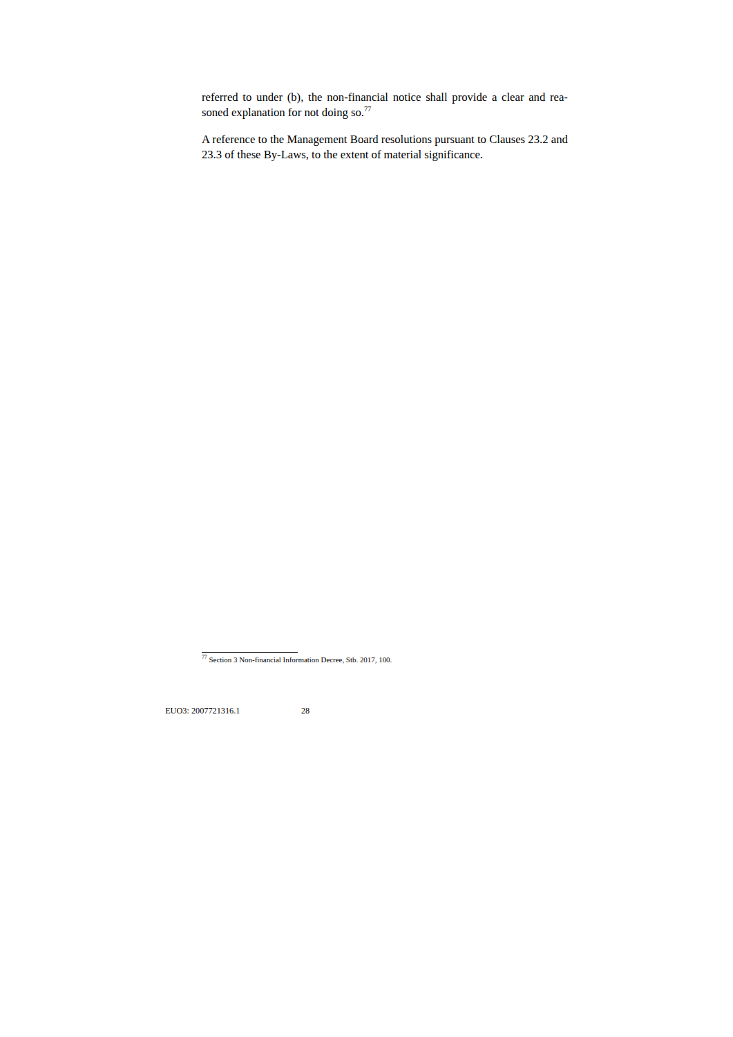referred to under (b), the non-financial notice shall provide a clear and reasoned explanation for not doing so.77
A reference to the Management Board resolutions pursuant to Clauses 23.2 and 23.3 of these By-Laws, to the extent of material significance.
77 Section 3 Non-financial Information Decree, Stb. 2017, 100.
EUO3: 2007721316.1 28